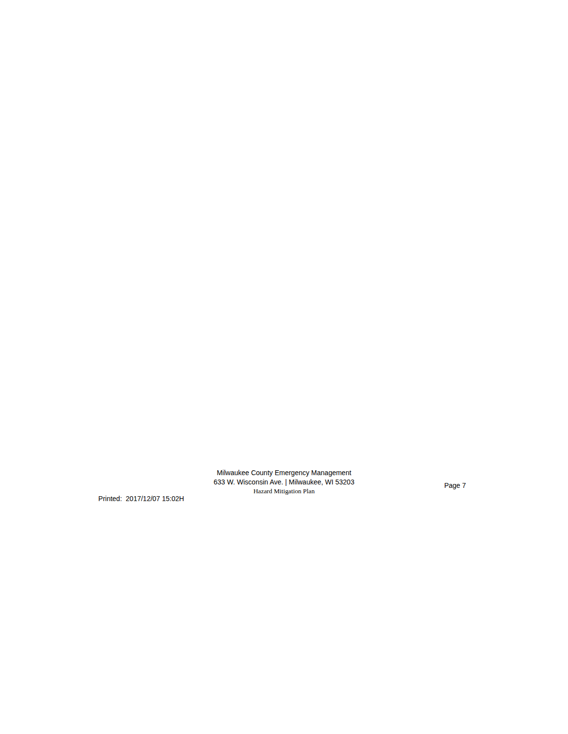Milwaukee County Emergency Management
633 W. Wisconsin Ave. | Milwaukee, WI 53203
Hazard Mitigation Plan
Printed: 2017/12/07 15:02H
Page 7